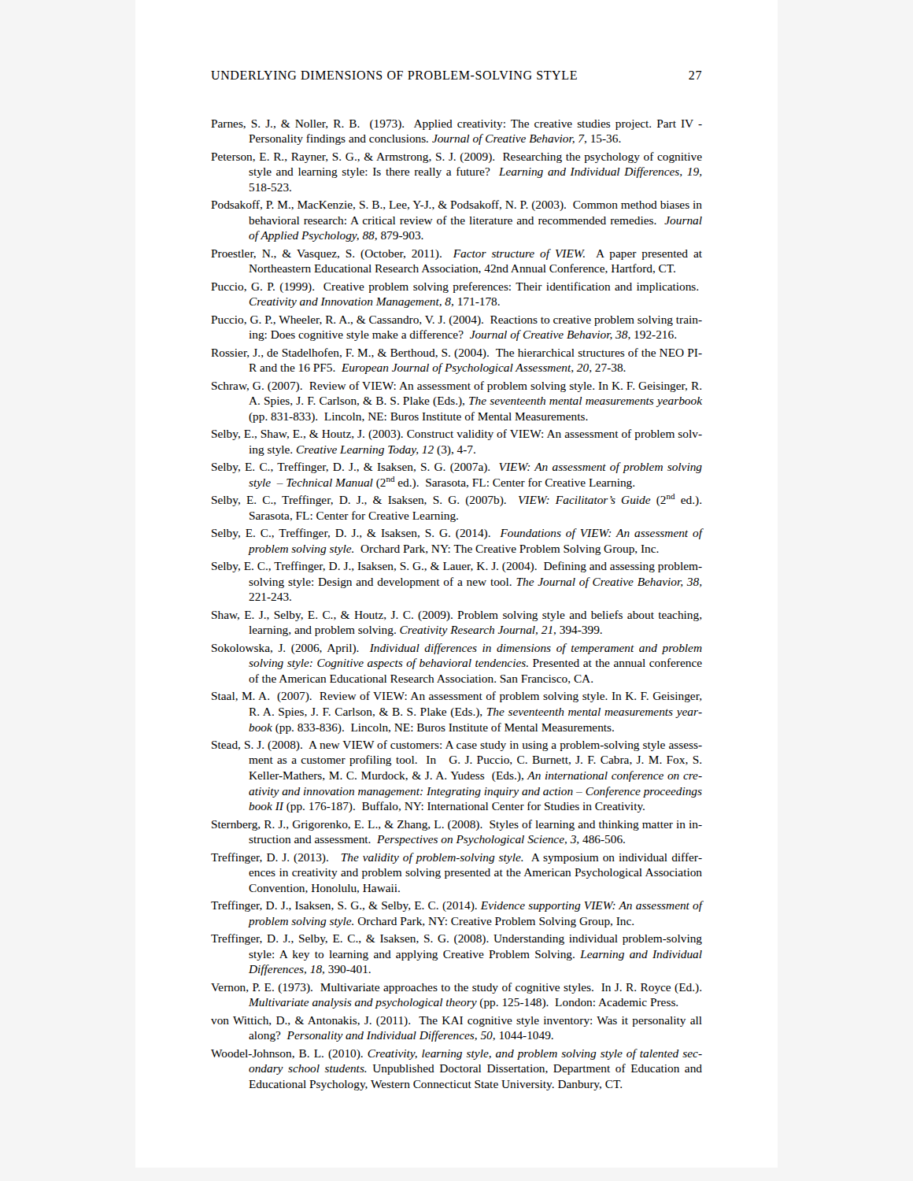Underlying Dimensions of Problem-Solving Style 27
Parnes, S. J., & Noller, R. B. (1973). Applied creativity: The creative studies project. Part IV - Personality findings and conclusions. Journal of Creative Behavior, 7, 15-36.
Peterson, E. R., Rayner, S. G., & Armstrong, S. J. (2009). Researching the psychology of cognitive style and learning style: Is there really a future? Learning and Individual Differences, 19, 518-523.
Podsakoff, P. M., MacKenzie, S. B., Lee, Y-J., & Podsakoff, N. P. (2003). Common method biases in behavioral research: A critical review of the literature and recommended remedies. Journal of Applied Psychology, 88, 879-903.
Proestler, N., & Vasquez, S. (October, 2011). Factor structure of VIEW. A paper presented at Northeastern Educational Research Association, 42nd Annual Conference, Hartford, CT.
Puccio, G. P. (1999). Creative problem solving preferences: Their identification and implications. Creativity and Innovation Management, 8, 171-178.
Puccio, G. P., Wheeler, R. A., & Cassandro, V. J. (2004). Reactions to creative problem solving training: Does cognitive style make a difference? Journal of Creative Behavior, 38, 192-216.
Rossier, J., de Stadelhofen, F. M., & Berthoud, S. (2004). The hierarchical structures of the NEO PI-R and the 16 PF5. European Journal of Psychological Assessment, 20, 27-38.
Schraw, G. (2007). Review of VIEW: An assessment of problem solving style. In K. F. Geisinger, R. A. Spies, J. F. Carlson, & B. S. Plake (Eds.), The seventeenth mental measurements yearbook (pp. 831-833). Lincoln, NE: Buros Institute of Mental Measurements.
Selby, E., Shaw, E., & Houtz, J. (2003). Construct validity of VIEW: An assessment of problem solving style. Creative Learning Today, 12 (3), 4-7.
Selby, E. C., Treffinger, D. J., & Isaksen, S. G. (2007a). VIEW: An assessment of problem solving style – Technical Manual (2nd ed.). Sarasota, FL: Center for Creative Learning.
Selby, E. C., Treffinger, D. J., & Isaksen, S. G. (2007b). VIEW: Facilitator’s Guide (2nd ed.). Sarasota, FL: Center for Creative Learning.
Selby, E. C., Treffinger, D. J., & Isaksen, S. G. (2014). Foundations of VIEW: An assessment of problem solving style. Orchard Park, NY: The Creative Problem Solving Group, Inc.
Selby, E. C., Treffinger, D. J., Isaksen, S. G., & Lauer, K. J. (2004). Defining and assessing problem-solving style: Design and development of a new tool. The Journal of Creative Behavior, 38, 221-243.
Shaw, E. J., Selby, E. C., & Houtz, J. C. (2009). Problem solving style and beliefs about teaching, learning, and problem solving. Creativity Research Journal, 21, 394-399.
Sokolowska, J. (2006, April). Individual differences in dimensions of temperament and problem solving style: Cognitive aspects of behavioral tendencies. Presented at the annual conference of the American Educational Research Association. San Francisco, CA.
Staal, M. A. (2007). Review of VIEW: An assessment of problem solving style. In K. F. Geisinger, R. A. Spies, J. F. Carlson, & B. S. Plake (Eds.), The seventeenth mental measurements yearbook (pp. 833-836). Lincoln, NE: Buros Institute of Mental Measurements.
Stead, S. J. (2008). A new VIEW of customers: A case study in using a problem-solving style assessment as a customer profiling tool. In G. J. Puccio, C. Burnett, J. F. Cabra, J. M. Fox, S. Keller-Mathers, M. C. Murdock, & J. A. Yudess (Eds.), An international conference on creativity and innovation management: Integrating inquiry and action – Conference proceedings book II (pp. 176-187). Buffalo, NY: International Center for Studies in Creativity.
Sternberg, R. J., Grigorenko, E. L., & Zhang, L. (2008). Styles of learning and thinking matter in instruction and assessment. Perspectives on Psychological Science, 3, 486-506.
Treffinger, D. J. (2013). The validity of problem-solving style. A symposium on individual differences in creativity and problem solving presented at the American Psychological Association Convention, Honolulu, Hawaii.
Treffinger, D. J., Isaksen, S. G., & Selby, E. C. (2014). Evidence supporting VIEW: An assessment of problem solving style. Orchard Park, NY: Creative Problem Solving Group, Inc.
Treffinger, D. J., Selby, E. C., & Isaksen, S. G. (2008). Understanding individual problem-solving style: A key to learning and applying Creative Problem Solving. Learning and Individual Differences, 18, 390-401.
Vernon, P. E. (1973). Multivariate approaches to the study of cognitive styles. In J. R. Royce (Ed.). Multivariate analysis and psychological theory (pp. 125-148). London: Academic Press.
von Wittich, D., & Antonakis, J. (2011). The KAI cognitive style inventory: Was it personality all along? Personality and Individual Differences, 50, 1044-1049.
Woodel-Johnson, B. L. (2010). Creativity, learning style, and problem solving style of talented secondary school students. Unpublished Doctoral Dissertation, Department of Education and Educational Psychology, Western Connecticut State University. Danbury, CT.